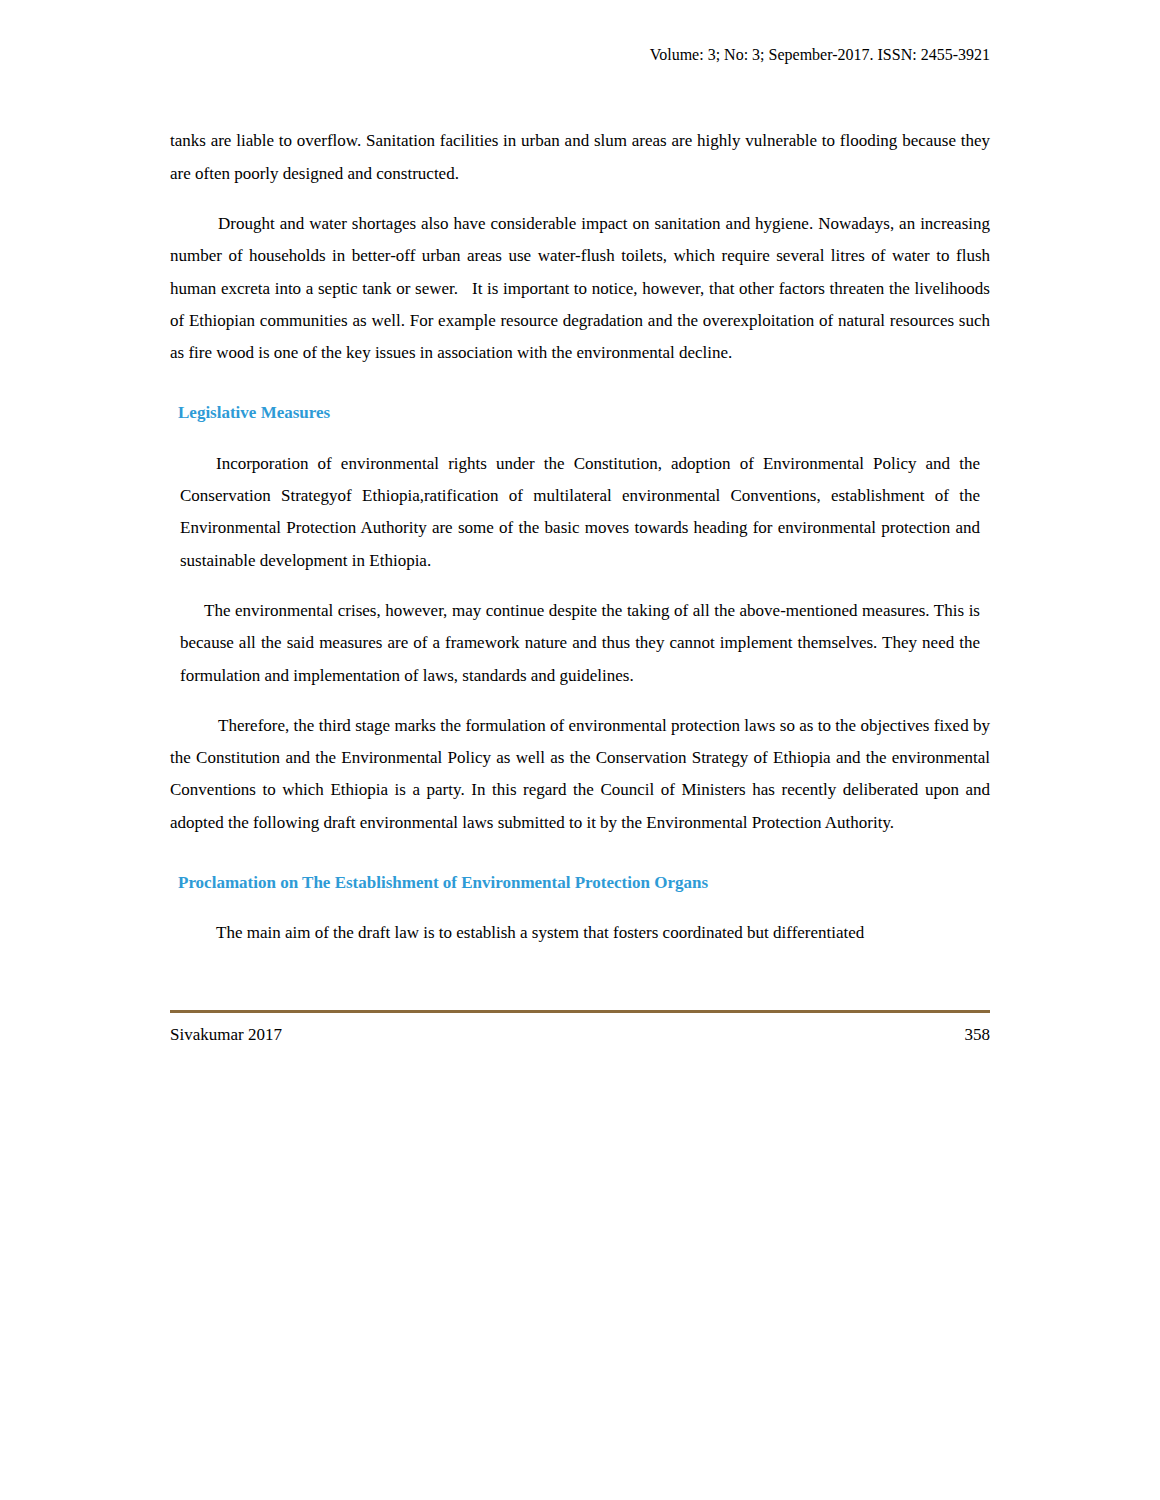Volume: 3; No: 3; Sepember-2017. ISSN: 2455-3921
tanks are liable to overflow. Sanitation facilities in urban and slum areas are highly vulnerable to flooding because they are often poorly designed and constructed.
Drought and water shortages also have considerable impact on sanitation and hygiene. Nowadays, an increasing number of households in better-off urban areas use water-flush toilets, which require several litres of water to flush human excreta into a septic tank or sewer. It is important to notice, however, that other factors threaten the livelihoods of Ethiopian communities as well. For example resource degradation and the overexploitation of natural resources such as fire wood is one of the key issues in association with the environmental decline.
Legislative Measures
Incorporation of environmental rights under the Constitution, adoption of Environmental Policy and the Conservation Strategyof Ethiopia,ratification of multilateral environmental Conventions, establishment of the Environmental Protection Authority are some of the basic moves towards heading for environmental protection and sustainable development in Ethiopia.
The environmental crises, however, may continue despite the taking of all the above-mentioned measures. This is because all the said measures are of a framework nature and thus they cannot implement themselves. They need the formulation and implementation of laws, standards and guidelines.
Therefore, the third stage marks the formulation of environmental protection laws so as to the objectives fixed by the Constitution and the Environmental Policy as well as the Conservation Strategy of Ethiopia and the environmental Conventions to which Ethiopia is a party. In this regard the Council of Ministers has recently deliberated upon and adopted the following draft environmental laws submitted to it by the Environmental Protection Authority.
Proclamation on The Establishment of Environmental Protection Organs
The main aim of the draft law is to establish a system that fosters coordinated but differentiated
Sivakumar 2017 358